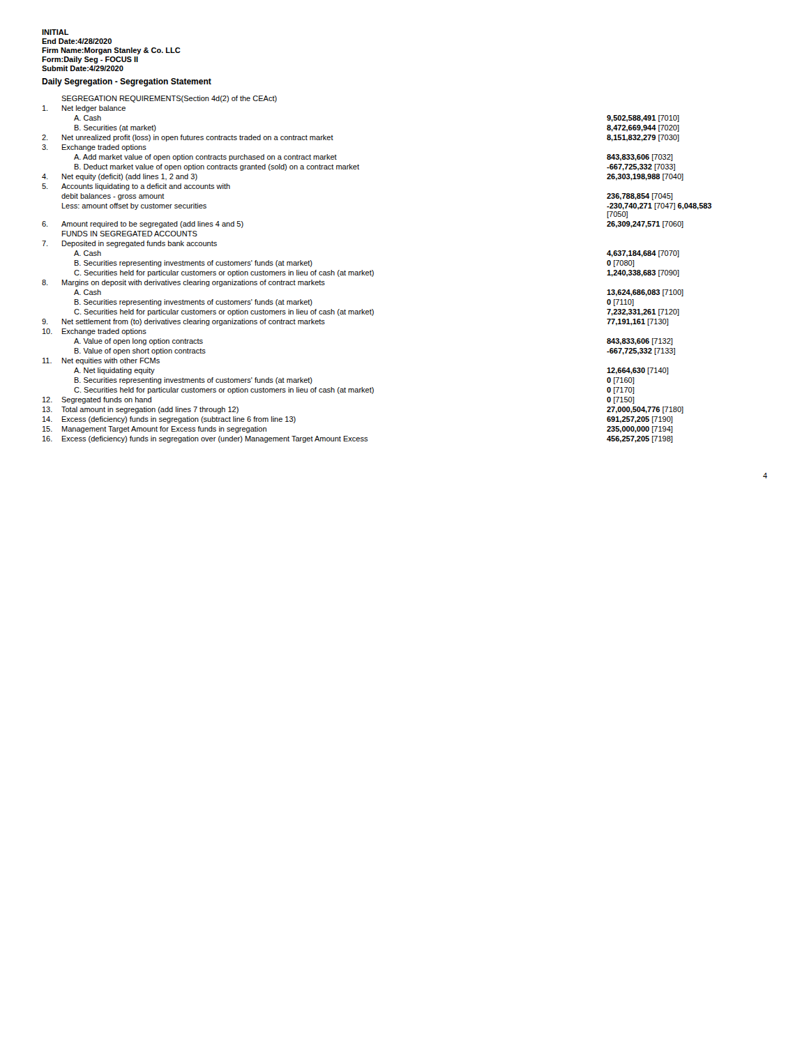INITIAL
End Date:4/28/2020
Firm Name:Morgan Stanley & Co. LLC
Form:Daily Seg - FOCUS II
Submit Date:4/29/2020
Daily Segregation - Segregation Statement
| | SEGREGATION REQUIREMENTS(Section 4d(2) of the CEAct) | |
| 1. | Net ledger balance | |
| | A. Cash | 9,502,588,491 [7010] |
| | B. Securities (at market) | 8,472,669,944 [7020] |
| 2. | Net unrealized profit (loss) in open futures contracts traded on a contract market | 8,151,832,279 [7030] |
| 3. | Exchange traded options | |
| | A. Add market value of open option contracts purchased on a contract market | 843,833,606 [7032] |
| | B. Deduct market value of open option contracts granted (sold) on a contract market | -667,725,332 [7033] |
| 4. | Net equity (deficit) (add lines 1, 2 and 3) | 26,303,198,988 [7040] |
| 5. | Accounts liquidating to a deficit and accounts with | |
| | debit balances - gross amount | 236,788,854 [7045] |
| | Less: amount offset by customer securities | -230,740,271 [7047] 6,048,583 [7050] |
| 6. | Amount required to be segregated (add lines 4 and 5) | 26,309,247,571 [7060] |
| | FUNDS IN SEGREGATED ACCOUNTS | |
| 7. | Deposited in segregated funds bank accounts | |
| | A. Cash | 4,637,184,684 [7070] |
| | B. Securities representing investments of customers' funds (at market) | 0 [7080] |
| | C. Securities held for particular customers or option customers in lieu of cash (at market) | 1,240,338,683 [7090] |
| 8. | Margins on deposit with derivatives clearing organizations of contract markets | |
| | A. Cash | 13,624,686,083 [7100] |
| | B. Securities representing investments of customers' funds (at market) | 0 [7110] |
| | C. Securities held for particular customers or option customers in lieu of cash (at market) | 7,232,331,261 [7120] |
| 9. | Net settlement from (to) derivatives clearing organizations of contract markets | 77,191,161 [7130] |
| 10. | Exchange traded options | |
| | A. Value of open long option contracts | 843,833,606 [7132] |
| | B. Value of open short option contracts | -667,725,332 [7133] |
| 11. | Net equities with other FCMs | |
| | A. Net liquidating equity | 12,664,630 [7140] |
| | B. Securities representing investments of customers' funds (at market) | 0 [7160] |
| | C. Securities held for particular customers or option customers in lieu of cash (at market) | 0 [7170] |
| 12. | Segregated funds on hand | 0 [7150] |
| 13. | Total amount in segregation (add lines 7 through 12) | 27,000,504,776 [7180] |
| 14. | Excess (deficiency) funds in segregation (subtract line 6 from line 13) | 691,257,205 [7190] |
| 15. | Management Target Amount for Excess funds in segregation | 235,000,000 [7194] |
| 16. | Excess (deficiency) funds in segregation over (under) Management Target Amount Excess | 456,257,205 [7198] |
4